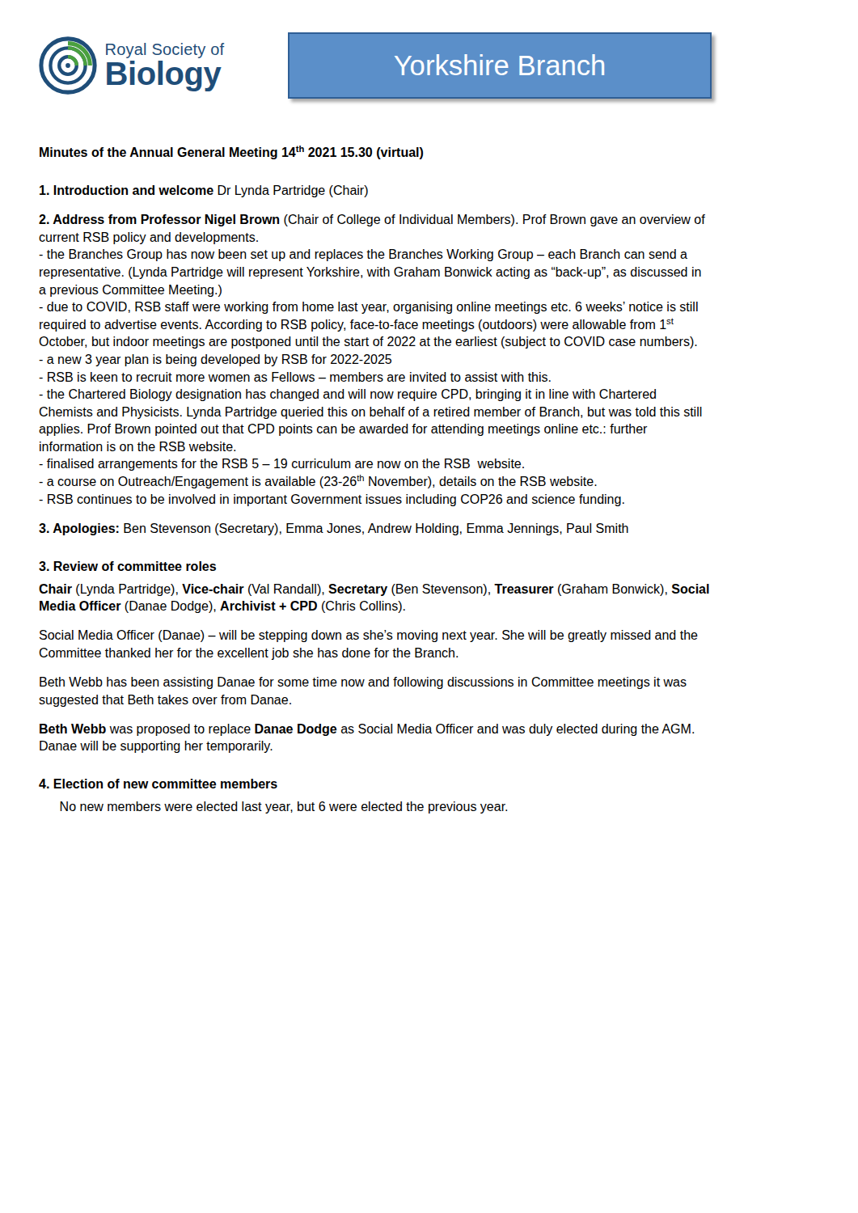Royal Society of Biology
Yorkshire Branch
Minutes of the Annual General Meeting 14th 2021 15.30 (virtual)
1. Introduction and welcome Dr Lynda Partridge (Chair)
2. Address from Professor Nigel Brown (Chair of College of Individual Members). Prof Brown gave an overview of current RSB policy and developments.
- the Branches Group has now been set up and replaces the Branches Working Group – each Branch can send a representative. (Lynda Partridge will represent Yorkshire, with Graham Bonwick acting as “back-up”, as discussed in a previous Committee Meeting.)
- due to COVID, RSB staff were working from home last year, organising online meetings etc. 6 weeks’ notice is still required to advertise events. According to RSB policy, face-to-face meetings (outdoors) were allowable from 1st October, but indoor meetings are postponed until the start of 2022 at the earliest (subject to COVID case numbers).
- a new 3 year plan is being developed by RSB for 2022-2025
- RSB is keen to recruit more women as Fellows – members are invited to assist with this.
- the Chartered Biology designation has changed and will now require CPD, bringing it in line with Chartered Chemists and Physicists. Lynda Partridge queried this on behalf of a retired member of Branch, but was told this still applies. Prof Brown pointed out that CPD points can be awarded for attending meetings online etc.: further information is on the RSB website.
- finalised arrangements for the RSB 5 – 19 curriculum are now on the RSB website.
- a course on Outreach/Engagement is available (23-26th November), details on the RSB website.
- RSB continues to be involved in important Government issues including COP26 and science funding.
3. Apologies: Ben Stevenson (Secretary), Emma Jones, Andrew Holding, Emma Jennings, Paul Smith
3. Review of committee roles
Chair (Lynda Partridge), Vice-chair (Val Randall), Secretary (Ben Stevenson), Treasurer (Graham Bonwick), Social Media Officer (Danae Dodge), Archivist + CPD (Chris Collins).
Social Media Officer (Danae) – will be stepping down as she’s moving next year. She will be greatly missed and the Committee thanked her for the excellent job she has done for the Branch.
Beth Webb has been assisting Danae for some time now and following discussions in Committee meetings it was suggested that Beth takes over from Danae.
Beth Webb was proposed to replace Danae Dodge as Social Media Officer and was duly elected during the AGM. Danae will be supporting her temporarily.
4. Election of new committee members
No new members were elected last year, but 6 were elected the previous year.